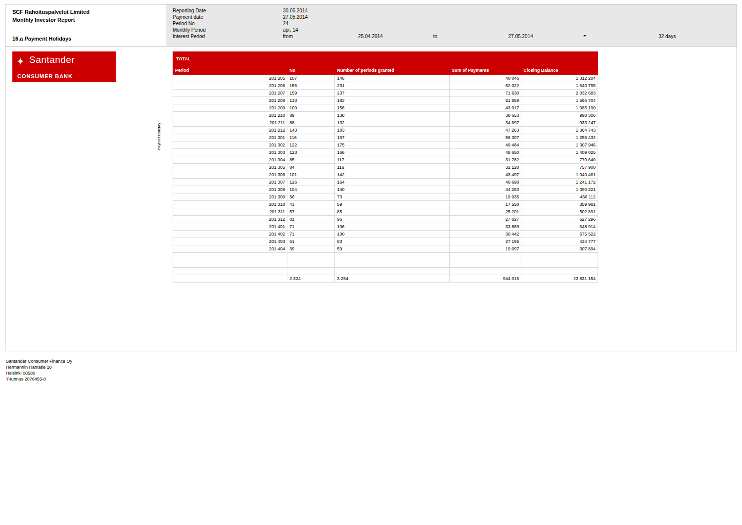SCF Rahoituspalvelut Limited
Monthly Investor Report
16.a Payment Holidays
| Reporting Date | 30.05.2014 | | | | |
| Payment date | 27.05.2014 | | | | |
| Period No | 24 | | | | |
| Monthly Period | apr. 14 | | | | |
| Interest Period | from | 25.04.2014 | to | 27.05.2014 | = | 32 days |
✦ Santander CONSUMER BANK
Paymet Holiday
| TOTAL |
| --- |
| Period | No | Number of periods granted | Sum of Payments | Closing Balance |
| 201 205 | 107 | 146 | 40 046 | 1 312 204 |
| 201 206 | 156 | 231 | 62 022 | 1 640 795 |
| 201 207 | 159 | 237 | 71 630 | 2 032 683 |
| 201 208 | 133 | 183 | 51 859 | 1 566 704 |
| 201 209 | 109 | 156 | 43 917 | 1 085 190 |
| 201 210 | 89 | 138 | 38 653 | 998 306 |
| 201 211 | 88 | 132 | 34 697 | 933 247 |
| 201 212 | 143 | 183 | 47 263 | 1 364 743 |
| 201 301 | 116 | 167 | 56 307 | 1 256 432 |
| 201 302 | 122 | 175 | 49 484 | 1 307 946 |
| 201 303 | 123 | 166 | 48 650 | 1 409 025 |
| 201 304 | 85 | 117 | 31 782 | 770 640 |
| 201 305 | 84 | 116 | 32 120 | 757 900 |
| 201 306 | 101 | 142 | 43 497 | 1 040 461 |
| 201 307 | 126 | 164 | 46 698 | 1 241 172 |
| 201 308 | 104 | 140 | 44 253 | 1 090 321 |
| 201 309 | 56 | 73 | 19 935 | 466 112 |
| 201 310 | 43 | 59 | 17 550 | 359 981 |
| 201 311 | 57 | 85 | 25 201 | 502 891 |
| 201 312 | 81 | 96 | 27 827 | 627 296 |
| 201 401 | 71 | 106 | 33 889 | 648 914 |
| 201 402 | 71 | 100 | 30 442 | 675 522 |
| 201 403 | 61 | 83 | 27 195 | 434 777 |
| 201 404 | 39 | 59 | 19 097 | 307 894 |
| | 2 324 | 3 254 | 944 016 | 23 831 154 |
Santander Consumer Finance Oy
Hermannin Rantatie 10
Helsinki 00580
Y-tunnus 2076455-0